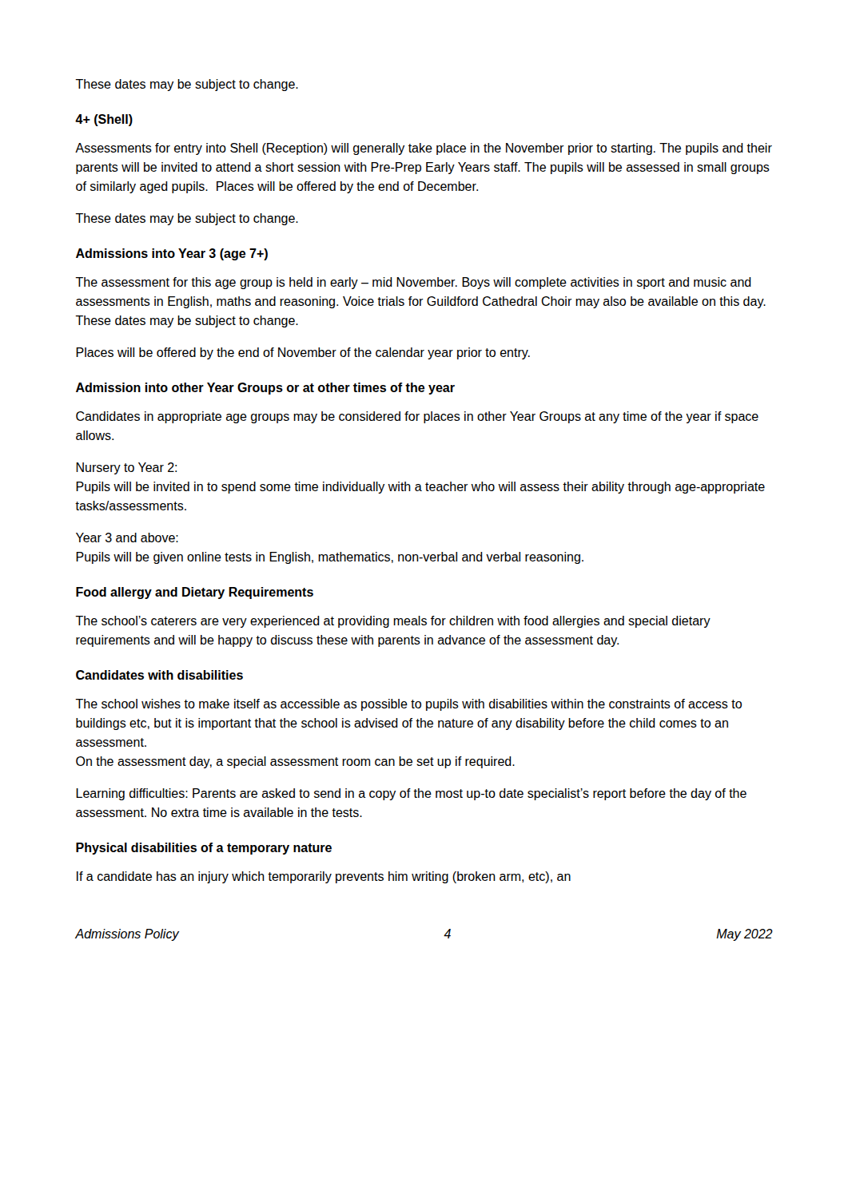These dates may be subject to change.
4+ (Shell)
Assessments for entry into Shell (Reception) will generally take place in the November prior to starting. The pupils and their parents will be invited to attend a short session with Pre-Prep Early Years staff. The pupils will be assessed in small groups of similarly aged pupils. Places will be offered by the end of December.
These dates may be subject to change.
Admissions into Year 3 (age 7+)
The assessment for this age group is held in early – mid November. Boys will complete activities in sport and music and assessments in English, maths and reasoning. Voice trials for Guildford Cathedral Choir may also be available on this day. These dates may be subject to change.
Places will be offered by the end of November of the calendar year prior to entry.
Admission into other Year Groups or at other times of the year
Candidates in appropriate age groups may be considered for places in other Year Groups at any time of the year if space allows.
Nursery to Year 2:
Pupils will be invited in to spend some time individually with a teacher who will assess their ability through age-appropriate tasks/assessments.
Year 3 and above:
Pupils will be given online tests in English, mathematics, non-verbal and verbal reasoning.
Food allergy and Dietary Requirements
The school’s caterers are very experienced at providing meals for children with food allergies and special dietary requirements and will be happy to discuss these with parents in advance of the assessment day.
Candidates with disabilities
The school wishes to make itself as accessible as possible to pupils with disabilities within the constraints of access to buildings etc, but it is important that the school is advised of the nature of any disability before the child comes to an assessment.
On the assessment day, a special assessment room can be set up if required.
Learning difficulties: Parents are asked to send in a copy of the most up-to date specialist’s report before the day of the assessment. No extra time is available in the tests.
Physical disabilities of a temporary nature
If a candidate has an injury which temporarily prevents him writing (broken arm, etc), an
Admissions Policy 4 May 2022